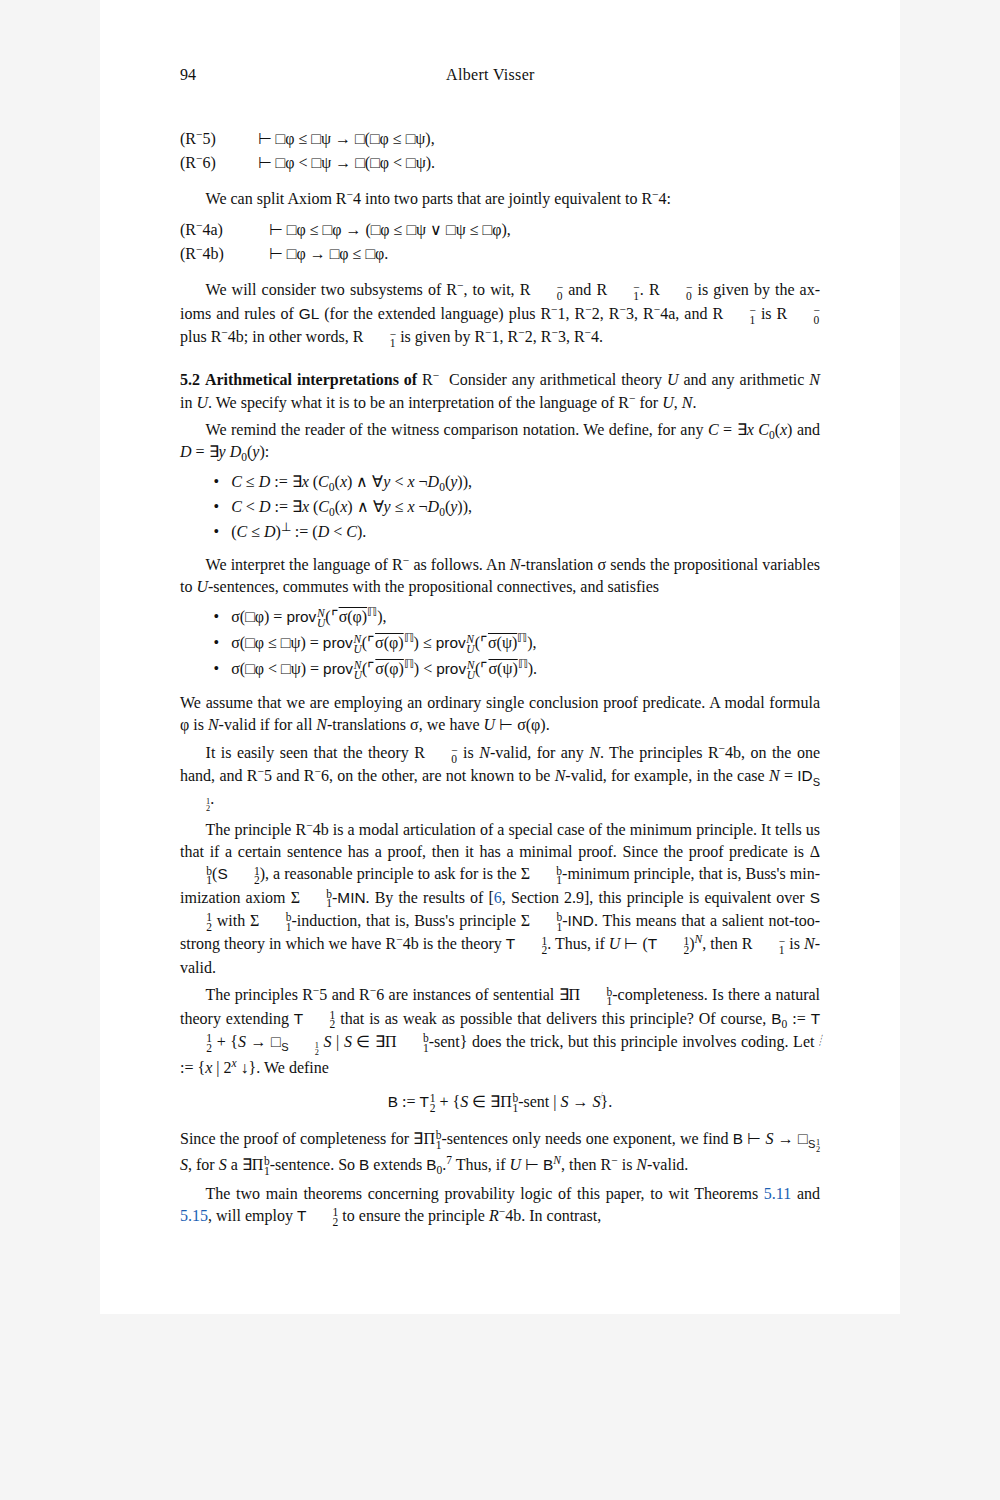94 Albert Visser
(R−5) ⊢ □φ ≤ □ψ → □(□φ ≤ □ψ), (R−6) ⊢ □φ < □ψ → □(□φ < □ψ).
We can split Axiom R−4 into two parts that are jointly equivalent to R−4:
(R−4a) ⊢ □φ ≤ □φ → (□φ ≤ □ψ ∨ □ψ ≤ □φ), (R−4b) ⊢ □φ → □φ ≤ □φ.
We will consider two subsystems of R−, to wit, R−0 and R−1. R−0 is given by the axioms and rules of GL (for the extended language) plus R−1, R−2, R−3, R−4a, and R−1 is R−0 plus R−4b; in other words, R−1 is given by R−1, R−2, R−3, R−4.
5.2 Arithmetical interpretations of R− Consider any arithmetical theory U and any arithmetic N in U. We specify what it is to be an interpretation of the language of R− for U, N.
We remind the reader of the witness comparison notation. We define, for any C = ∃x C0(x) and D = ∃y D0(y):
C ≤ D := ∃x (C0(x) ∧ ∀y < x ¬D0(y)),
C < D := ∃x (C0(x) ∧ ∀y ≤ x ¬D0(y)),
(C ≤ D)⊥ := (D < C).
We interpret the language of R− as follows. An N-translation σ sends the propositional variables to U-sentences, commutes with the propositional connectives, and satisfies
σ(□φ) = prov NU( σ(φ)ℿ),
σ(□φ ≤ □ψ) = prov NU( σ(φ)ℿ) ≤ prov NU( σ(ψ)ℿ),
σ(□φ < □ψ) = prov NU( σ(φ)ℿ) < prov NU( σ(ψ)ℿ).
We assume that we are employing an ordinary single conclusion proof predicate. A modal formula φ is N-valid if for all N-translations σ, we have U ⊢ σ(φ).
It is easily seen that the theory R−0 is N-valid, for any N. The principles R−4b, on the one hand, and R−5 and R−6, on the other, are not known to be N-valid, for example, in the case N = IDS 12.
The principle R−4b is a modal articulation of a special case of the minimum principle. It tells us that if a certain sentence has a proof, then it has a minimal proof. Since the proof predicate is Δb 1(S 12), a reasonable principle to ask for is the Σb 1-minimum principle, that is, Buss's minimization axiom Σb 1-MIN. By the results of [6, Section 2.9], this principle is equivalent over S 12 with Σb 1-induction, that is, Buss's principle Σb 1-IND. This means that a salient not-too-strong theory in which we have R−4b is the theory T 12. Thus, if U ⊢ (T 12)N, then R−1 is N-valid.
The principles R−5 and R−6 are instances of sentential ∃Πb 1-completeness. Is there a natural theory extending T 12 that is as weak as possible that delivers this principle? Of course, B0 := T 12 + {S → □S 12 S | S ∈ ∃Πb 1-sent} does the trick, but this principle involves coding. Let 𝄄 := {x | 2x ↓}. We define
B := T 12 + {S ∈ ∃Πb 1-sent | S → S𝄄}.
Since the proof of completeness for ∃Πb 1-sentences only needs one exponent, we find B ⊢ S → □S 12S, for S a ∃Πb 1-sentence. So B extends B0.7 Thus, if U ⊢ BN, then R− is N-valid.
The two main theorems concerning provability logic of this paper, to wit Theorems 5.11 and 5.15, will employ T 12 to ensure the principle R−4b. In contrast,